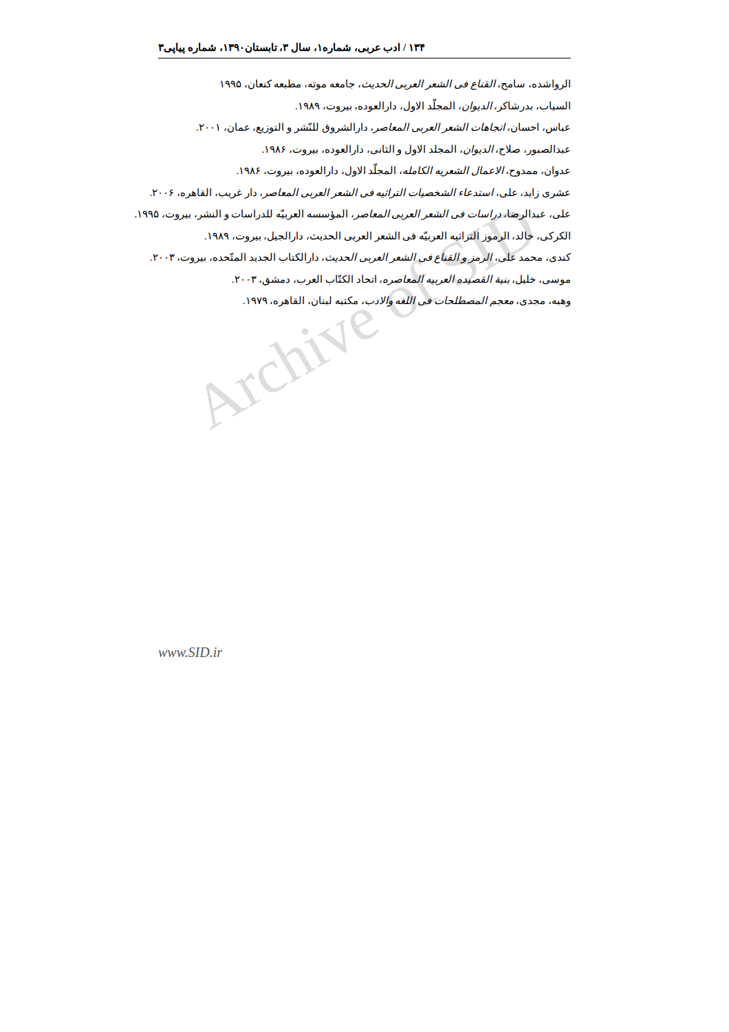Archive of SID
۱۳۴ / ادب عربی، شماره۱، سال ۳، تابستان۱۳۹۰، شماره پیاپی۳
الرواشده، سامح، القناع فی الشعر العربی الحدیث، جامعه موته، مطبعه کنعان، ۱۹۹۵
السیاب، بدرشاکر، الدیوان، المجلّد الاول، دارالعوده، بیروت، ۱۹۸۹.
عباس، احسان، اتجاهات الشعر العربی المعاصر، دارالشروق للنّشر و التوزیع، عمان، ۲۰۰۱.
عبدالصبور، صلاح، الدیوان، المجلد الاول و الثانی، دارالعوده، بیروت، ۱۹۸۶.
عدوان، ممدوح، الاعمال الشعریه الکامله، المجلّد الاول، دارالعوده، بیروت، ۱۹۸۶.
عشری زاید، علی، استدعاء الشخصیات التراثیه فی الشعر العربی المعاصر، دار غریب، القاهره، ۲۰۰۶.
علی، عبدالرضا، دراسات فی الشعر العربی المعاصر، المؤسسه العربیّه للدراسات و النشر، بیروت، ۱۹۹۵.
الکرکی، خالد، الرموز التراثیه العربیّه فی الشعر العربی الحدیث، دارالجیل، بیروت، ۱۹۸۹.
کندی، محمد علی، الرمز و القناع فی الشعر العربی الحدیث، دارالکتاب الجدید المتّحده، بیروت، ۲۰۰۳.
موسی، خلیل، بنیة القصیده العربیه المعاصره، اتحاد الکتّاب العرب، دمشق، ۲۰۰۳.
وهبه، مجدی، معجم المصطلحات فی اللغه والادب، مکتبه لبنان، القاهره، ۱۹۷۹.
www.SID.ir